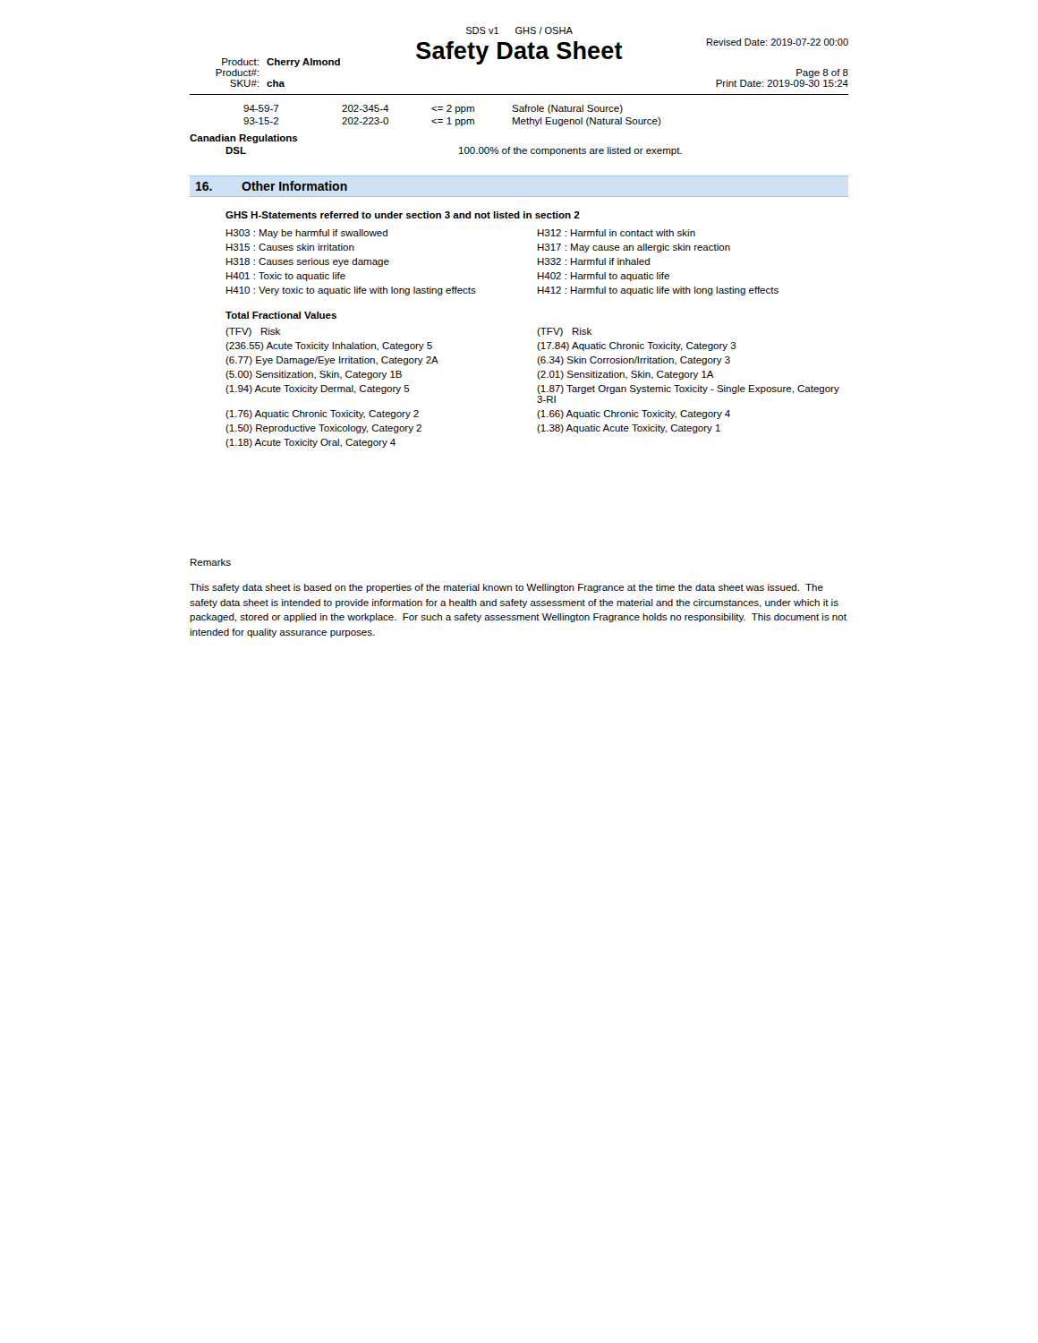SDS v1 GHS / OSHA
Safety Data Sheet
Revised Date: 2019-07-22 00:00
| Product: | Cherry Almond | |
| Product#: | | Page 8 of 8 |
| SKU#: | cha | Print Date: 2019-09-30 15:24 |
| 94-59-7 | 202-345-4 | <= 2 ppm | Safrole (Natural Source) |
| 93-15-2 | 202-223-0 | <= 1 ppm | Methyl Eugenol (Natural Source) |
Canadian Regulations
DSL
100.00% of the components are listed or exempt.
16. Other Information
GHS H-Statements referred to under section 3 and not listed in section 2
| H303 : May be harmful if swallowed | H312 : Harmful in contact with skin |
| H315 : Causes skin irritation | H317 : May cause an allergic skin reaction |
| H318 : Causes serious eye damage | H332 : Harmful if inhaled |
| H401 : Toxic to aquatic life | H402 : Harmful to aquatic life |
| H410 : Very toxic to aquatic life with long lasting effects | H412 : Harmful to aquatic life with long lasting effects |
Total Fractional Values
| (TFV) Risk | (TFV) Risk |
| (236.55) Acute Toxicity Inhalation, Category 5 | (17.84) Aquatic Chronic Toxicity, Category 3 |
| (6.77) Eye Damage/Eye Irritation, Category 2A | (6.34) Skin Corrosion/Irritation, Category 3 |
| (5.00) Sensitization, Skin, Category 1B | (2.01) Sensitization, Skin, Category 1A |
| (1.94) Acute Toxicity Dermal, Category 5 | (1.87) Target Organ Systemic Toxicity - Single Exposure, Category 3-RI |
| (1.76) Aquatic Chronic Toxicity, Category 2 | (1.66) Aquatic Chronic Toxicity, Category 4 |
| (1.50) Reproductive Toxicology, Category 2 | (1.38) Aquatic Acute Toxicity, Category 1 |
| (1.18) Acute Toxicity Oral, Category 4 | |
Remarks
This safety data sheet is based on the properties of the material known to Wellington Fragrance at the time the data sheet was issued. The safety data sheet is intended to provide information for a health and safety assessment of the material and the circumstances, under which it is packaged, stored or applied in the workplace. For such a safety assessment Wellington Fragrance holds no responsibility. This document is not intended for quality assurance purposes.